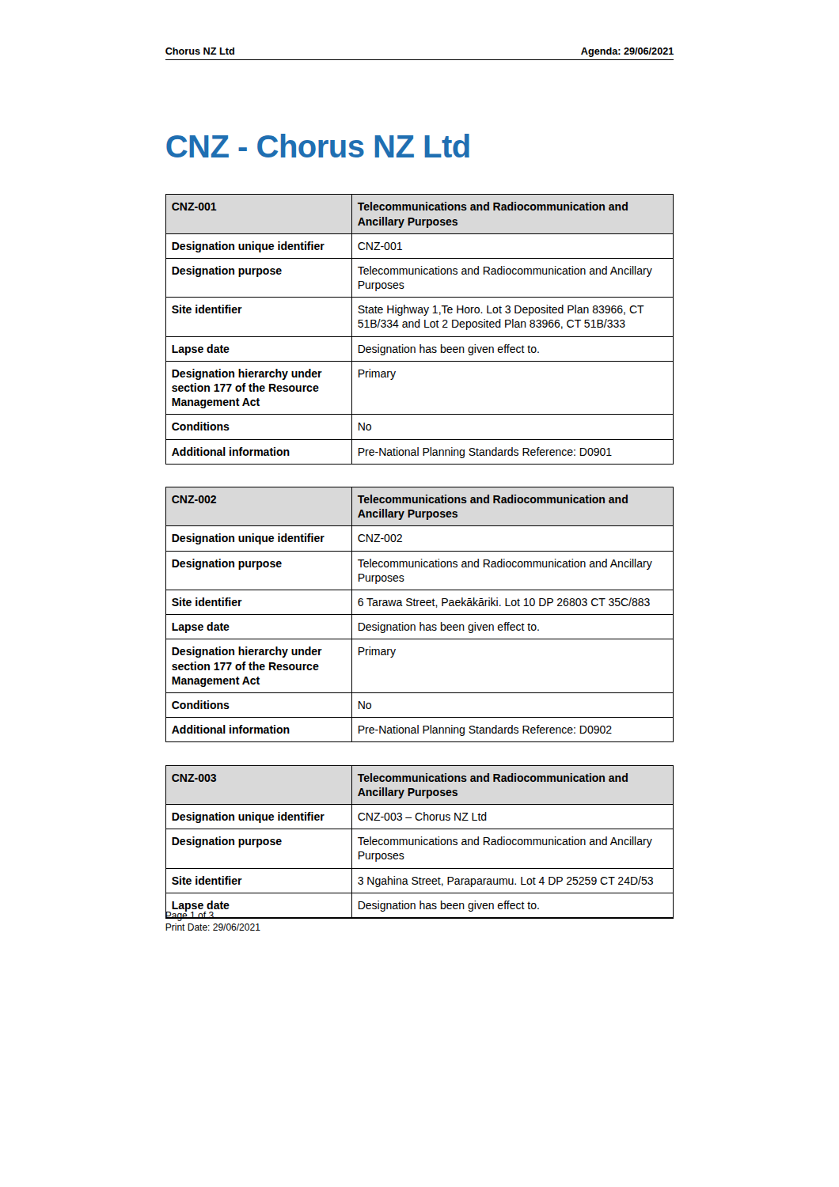Chorus NZ Ltd Agenda: 29/06/2021
CNZ - Chorus NZ Ltd
| CNZ-001 | Telecommunications and Radiocommunication and Ancillary Purposes |
| --- | --- |
| Designation unique identifier | CNZ-001 |
| Designation purpose | Telecommunications and Radiocommunication and Ancillary Purposes |
| Site identifier | State Highway 1,Te Horo. Lot 3 Deposited Plan 83966, CT 51B/334 and Lot 2 Deposited Plan 83966, CT 51B/333 |
| Lapse date | Designation has been given effect to. |
| Designation hierarchy under section 177 of the Resource Management Act | Primary |
| Conditions | No |
| Additional information | Pre-National Planning Standards Reference: D0901 |
| CNZ-002 | Telecommunications and Radiocommunication and Ancillary Purposes |
| --- | --- |
| Designation unique identifier | CNZ-002 |
| Designation purpose | Telecommunications and Radiocommunication and Ancillary Purposes |
| Site identifier | 6 Tarawa Street, Paekākāriki. Lot 10 DP 26803 CT 35C/883 |
| Lapse date | Designation has been given effect to. |
| Designation hierarchy under section 177 of the Resource Management Act | Primary |
| Conditions | No |
| Additional information | Pre-National Planning Standards Reference: D0902 |
| CNZ-003 | Telecommunications and Radiocommunication and Ancillary Purposes |
| --- | --- |
| Designation unique identifier | CNZ-003 – Chorus NZ Ltd |
| Designation purpose | Telecommunications and Radiocommunication and Ancillary Purposes |
| Site identifier | 3 Ngahina Street, Paraparaumu. Lot 4 DP 25259 CT 24D/53 |
| Lapse date | Designation has been given effect to. |
Page 1 of 3
Print Date: 29/06/2021